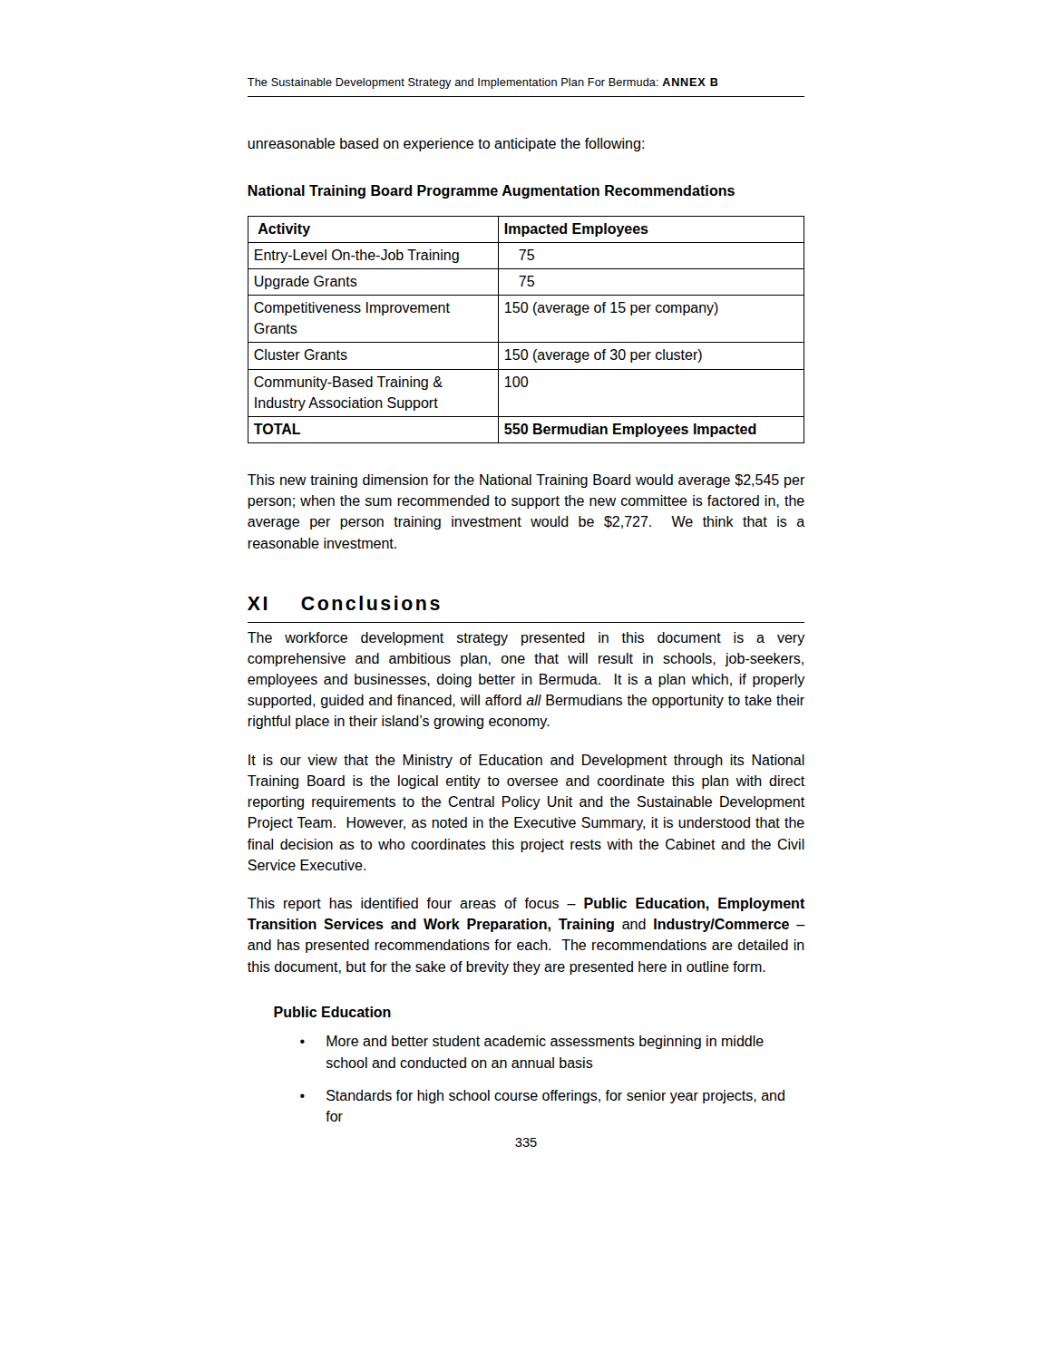The Sustainable Development Strategy and Implementation Plan For Bermuda: ANNEX B
unreasonable based on experience to anticipate the following:
National Training Board Programme Augmentation Recommendations
| Activity | Impacted Employees |
| --- | --- |
| Entry-Level On-the-Job Training | 75 |
| Upgrade Grants | 75 |
| Competitiveness Improvement Grants | 150 (average of 15 per company) |
| Cluster Grants | 150 (average of 30 per cluster) |
| Community-Based Training & Industry Association Support | 100 |
| TOTAL | 550 Bermudian Employees Impacted |
This new training dimension for the National Training Board would average $2,545 per person; when the sum recommended to support the new committee is factored in, the average per person training investment would be $2,727. We think that is a reasonable investment.
XIConclusions
The workforce development strategy presented in this document is a very comprehensive and ambitious plan, one that will result in schools, job-seekers, employees and businesses, doing better in Bermuda. It is a plan which, if properly supported, guided and financed, will afford all Bermudians the opportunity to take their rightful place in their island’s growing economy.
It is our view that the Ministry of Education and Development through its National Training Board is the logical entity to oversee and coordinate this plan with direct reporting requirements to the Central Policy Unit and the Sustainable Development Project Team. However, as noted in the Executive Summary, it is understood that the final decision as to who coordinates this project rests with the Cabinet and the Civil Service Executive.
This report has identified four areas of focus – Public Education, Employment Transition Services and Work Preparation, Training and Industry/Commerce – and has presented recommendations for each. The recommendations are detailed in this document, but for the sake of brevity they are presented here in outline form.
Public Education
More and better student academic assessments beginning in middle school and conducted on an annual basis
Standards for high school course offerings, for senior year projects, and for
335